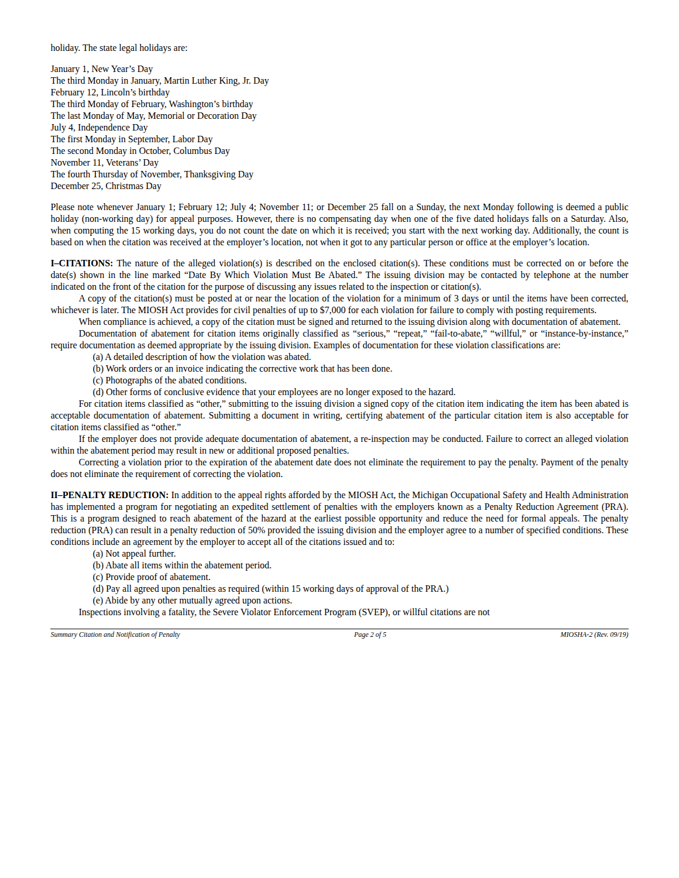holiday. The state legal holidays are:
January 1, New Year’s Day
The third Monday in January, Martin Luther King, Jr. Day
February 12, Lincoln’s birthday
The third Monday of February, Washington’s birthday
The last Monday of May, Memorial or Decoration Day
July 4, Independence Day
The first Monday in September, Labor Day
The second Monday in October, Columbus Day
November 11, Veterans’ Day
The fourth Thursday of November, Thanksgiving Day
December 25, Christmas Day
Please note whenever January 1; February 12; July 4; November 11; or December 25 fall on a Sunday, the next Monday following is deemed a public holiday (non-working day) for appeal purposes. However, there is no compensating day when one of the five dated holidays falls on a Saturday. Also, when computing the 15 working days, you do not count the date on which it is received; you start with the next working day. Additionally, the count is based on when the citation was received at the employer’s location, not when it got to any particular person or office at the employer’s location.
I–CITATIONS: The nature of the alleged violation(s) is described on the enclosed citation(s). These conditions must be corrected on or before the date(s) shown in the line marked “Date By Which Violation Must Be Abated.” The issuing division may be contacted by telephone at the number indicated on the front of the citation for the purpose of discussing any issues related to the inspection or citation(s).
A copy of the citation(s) must be posted at or near the location of the violation for a minimum of 3 days or until the items have been corrected, whichever is later. The MIOSH Act provides for civil penalties of up to $7,000 for each violation for failure to comply with posting requirements.
When compliance is achieved, a copy of the citation must be signed and returned to the issuing division along with documentation of abatement.
Documentation of abatement for citation items originally classified as “serious,” “repeat,” “fail-to-abate,” “willful,” or “instance-by-instance,” require documentation as deemed appropriate by the issuing division. Examples of documentation for these violation classifications are:
(a) A detailed description of how the violation was abated.
(b) Work orders or an invoice indicating the corrective work that has been done.
(c) Photographs of the abated conditions.
(d) Other forms of conclusive evidence that your employees are no longer exposed to the hazard.
For citation items classified as “other,” submitting to the issuing division a signed copy of the citation item indicating the item has been abated is acceptable documentation of abatement. Submitting a document in writing, certifying abatement of the particular citation item is also acceptable for citation items classified as “other.”
If the employer does not provide adequate documentation of abatement, a re-inspection may be conducted. Failure to correct an alleged violation within the abatement period may result in new or additional proposed penalties.
Correcting a violation prior to the expiration of the abatement date does not eliminate the requirement to pay the penalty. Payment of the penalty does not eliminate the requirement of correcting the violation.
II–PENALTY REDUCTION: In addition to the appeal rights afforded by the MIOSH Act, the Michigan Occupational Safety and Health Administration has implemented a program for negotiating an expedited settlement of penalties with the employers known as a Penalty Reduction Agreement (PRA). This is a program designed to reach abatement of the hazard at the earliest possible opportunity and reduce the need for formal appeals. The penalty reduction (PRA) can result in a penalty reduction of 50% provided the issuing division and the employer agree to a number of specified conditions. These conditions include an agreement by the employer to accept all of the citations issued and to:
(a) Not appeal further.
(b) Abate all items within the abatement period.
(c) Provide proof of abatement.
(d) Pay all agreed upon penalties as required (within 15 working days of approval of the PRA.)
(e) Abide by any other mutually agreed upon actions.
Inspections involving a fatality, the Severe Violator Enforcement Program (SVEP), or willful citations are not
Summary Citation and Notification of Penalty Page 2 of 5 MIOSHA-2 (Rev. 09/19)